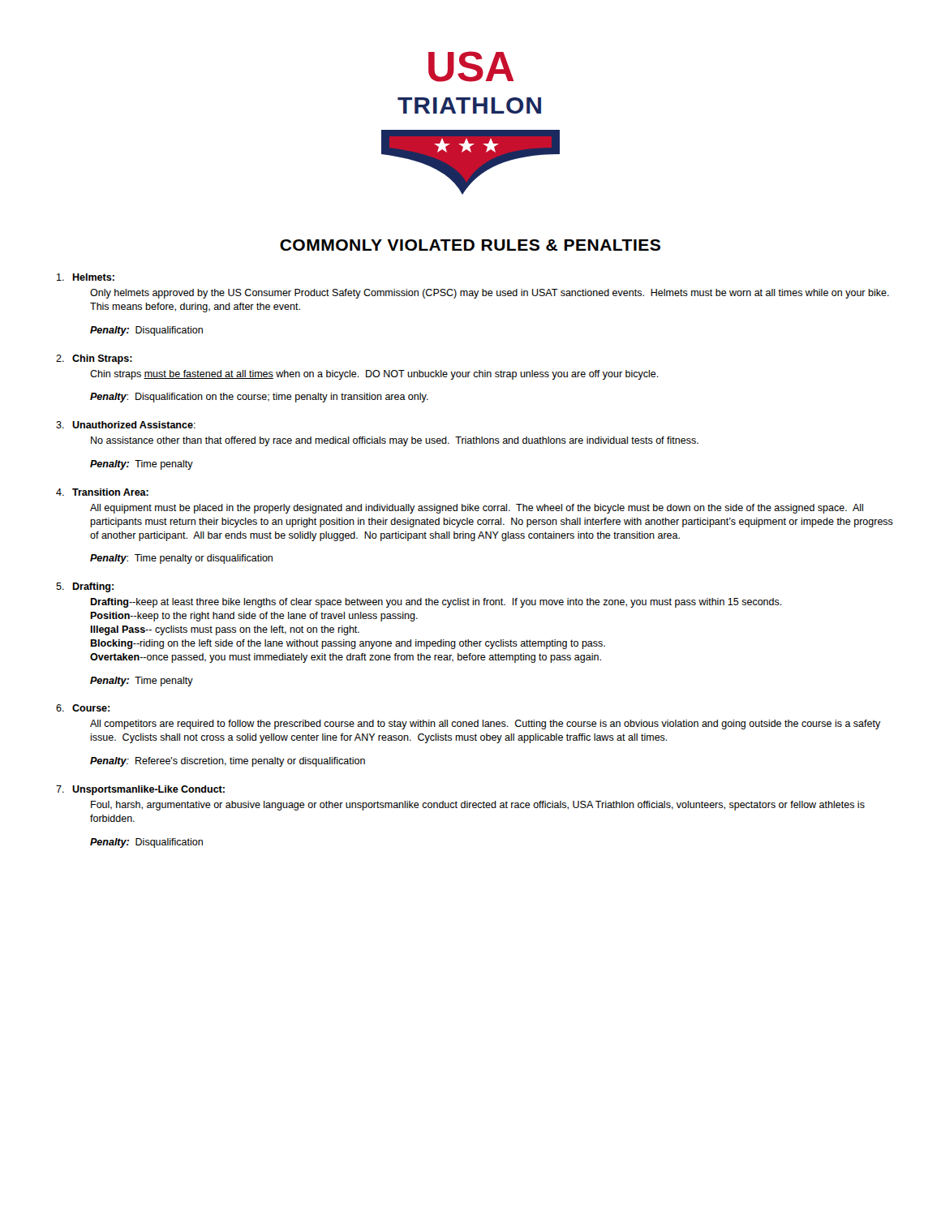USA TRIATHLON
COMMONLY VIOLATED RULES & PENALTIES
Helmets:
Only helmets approved by the US Consumer Product Safety Commission (CPSC) may be used in USAT sanctioned events. Helmets must be worn at all times while on your bike. This means before, during, and after the event.
Penalty: Disqualification
Chin Straps:
Chin straps must be fastened at all times when on a bicycle. DO NOT unbuckle your chin strap unless you are off your bicycle.
Penalty: Disqualification on the course; time penalty in transition area only.
Unauthorized Assistance:
No assistance other than that offered by race and medical officials may be used. Triathlons and duathlons are individual tests of fitness.
Penalty: Time penalty
Transition Area:
All equipment must be placed in the properly designated and individually assigned bike corral. The wheel of the bicycle must be down on the side of the assigned space. All participants must return their bicycles to an upright position in their designated bicycle corral. No person shall interfere with another participant’s equipment or impede the progress of another participant. All bar ends must be solidly plugged. No participant shall bring ANY glass containers into the transition area.
Penalty: Time penalty or disqualification
Drafting:
Drafting--keep at least three bike lengths of clear space between you and the cyclist in front. If you move into the zone, you must pass within 15 seconds.
Position--keep to the right hand side of the lane of travel unless passing.
Illegal Pass-- cyclists must pass on the left, not on the right.
Blocking--riding on the left side of the lane without passing anyone and impeding other cyclists attempting to pass.
Overtaken--once passed, you must immediately exit the draft zone from the rear, before attempting to pass again.
Penalty: Time penalty
Course:
All competitors are required to follow the prescribed course and to stay within all coned lanes. Cutting the course is an obvious violation and going outside the course is a safety issue. Cyclists shall not cross a solid yellow center line for ANY reason. Cyclists must obey all applicable traffic laws at all times.
Penalty: Referee's discretion, time penalty or disqualification
Unsportsmanlike-Like Conduct:
Foul, harsh, argumentative or abusive language or other unsportsmanlike conduct directed at race officials, USA Triathlon officials, volunteers, spectators or fellow athletes is forbidden.
Penalty: Disqualification